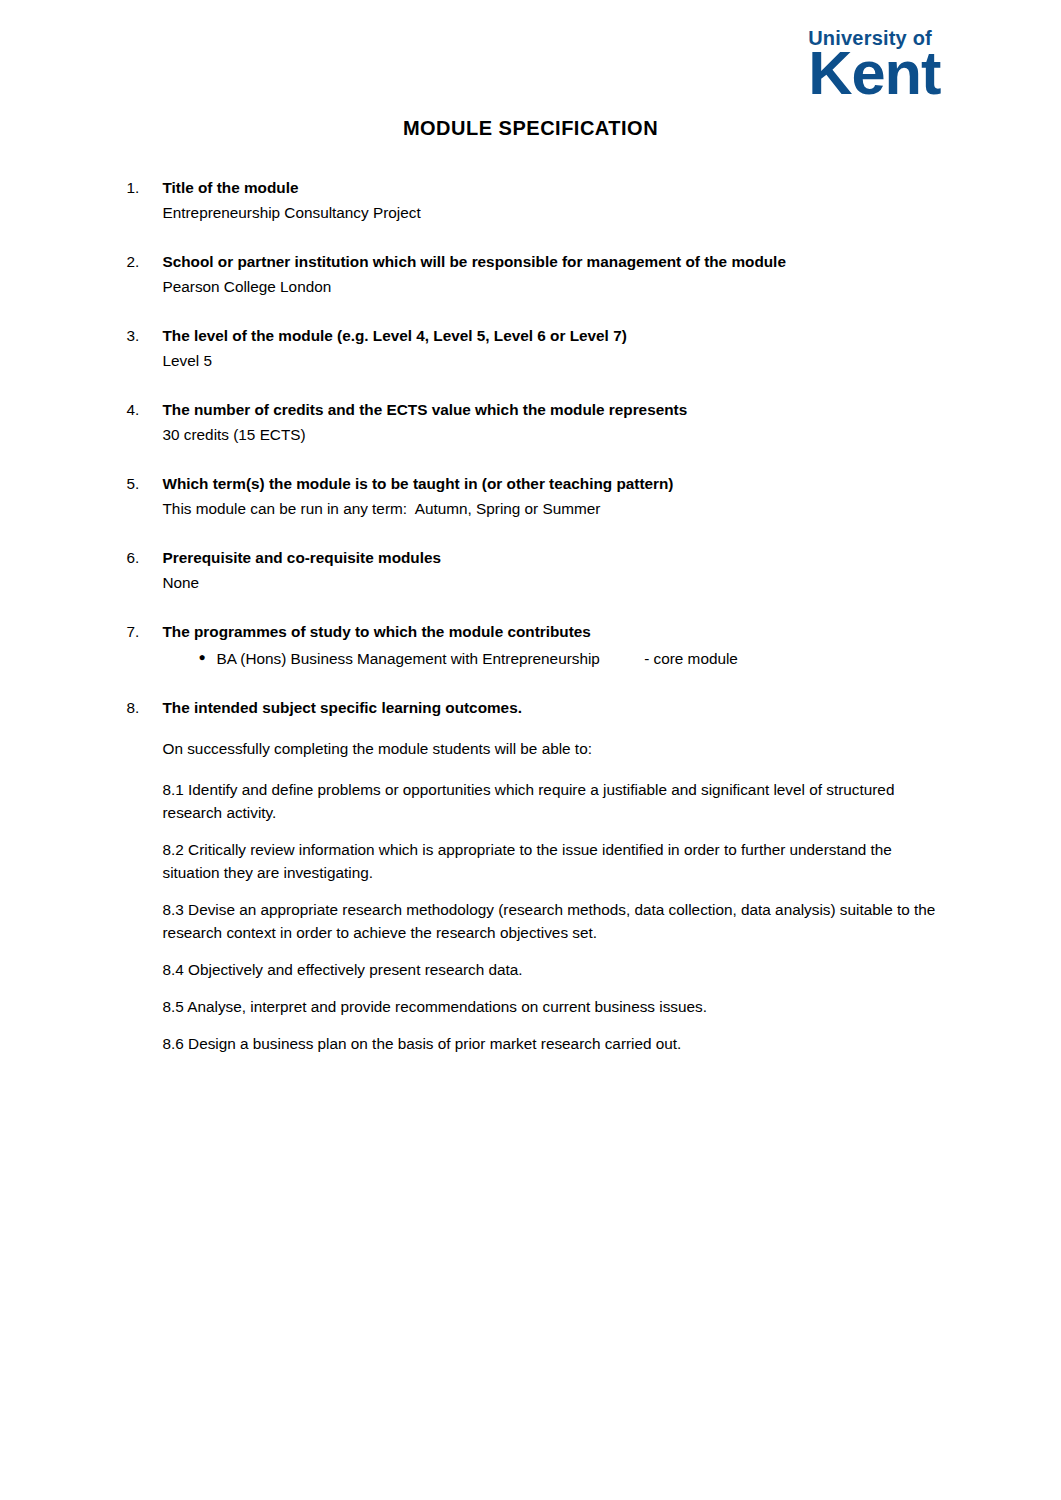University of Kent
MODULE SPECIFICATION
Title of the module
Entrepreneurship Consultancy Project
School or partner institution which will be responsible for management of the module
Pearson College London
The level of the module (e.g. Level 4, Level 5, Level 6 or Level 7)
Level 5
The number of credits and the ECTS value which the module represents
30 credits (15 ECTS)
Which term(s) the module is to be taught in (or other teaching pattern)
This module can be run in any term: Autumn, Spring or Summer
Prerequisite and co-requisite modules
None
The programmes of study to which the module contributes
BA (Hons) Business Management with Entrepreneurship - core module
The intended subject specific learning outcomes.
On successfully completing the module students will be able to:
8.1 Identify and define problems or opportunities which require a justifiable and significant level of structured research activity.
8.2 Critically review information which is appropriate to the issue identified in order to further understand the situation they are investigating.
8.3 Devise an appropriate research methodology (research methods, data collection, data analysis) suitable to the research context in order to achieve the research objectives set.
8.4 Objectively and effectively present research data.
8.5 Analyse, interpret and provide recommendations on current business issues.
8.6 Design a business plan on the basis of prior market research carried out.